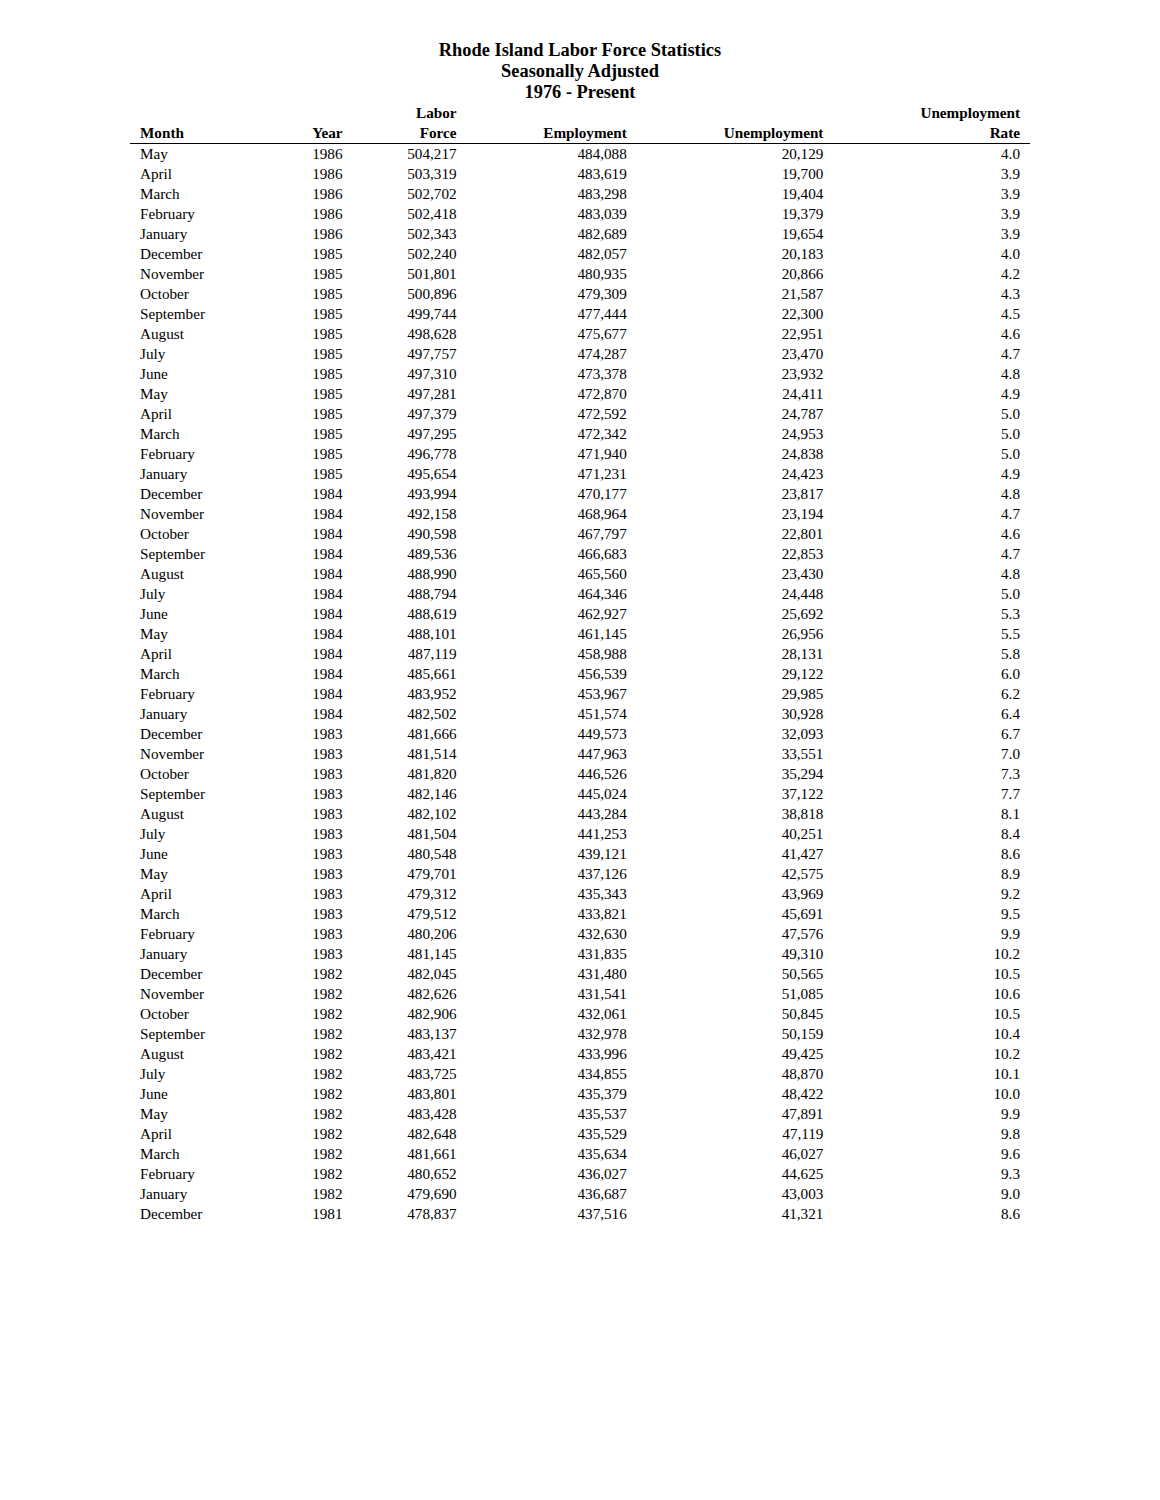Rhode Island Labor Force Statistics
Seasonally Adjusted
1976 - Present
| | | Labor | | | Unemployment |
| --- | --- | --- | --- | --- | --- |
| Month | Year | Force | Employment | Unemployment | Rate |
| May | 1986 | 504,217 | 484,088 | 20,129 | 4.0 |
| April | 1986 | 503,319 | 483,619 | 19,700 | 3.9 |
| March | 1986 | 502,702 | 483,298 | 19,404 | 3.9 |
| February | 1986 | 502,418 | 483,039 | 19,379 | 3.9 |
| January | 1986 | 502,343 | 482,689 | 19,654 | 3.9 |
| December | 1985 | 502,240 | 482,057 | 20,183 | 4.0 |
| November | 1985 | 501,801 | 480,935 | 20,866 | 4.2 |
| October | 1985 | 500,896 | 479,309 | 21,587 | 4.3 |
| September | 1985 | 499,744 | 477,444 | 22,300 | 4.5 |
| August | 1985 | 498,628 | 475,677 | 22,951 | 4.6 |
| July | 1985 | 497,757 | 474,287 | 23,470 | 4.7 |
| June | 1985 | 497,310 | 473,378 | 23,932 | 4.8 |
| May | 1985 | 497,281 | 472,870 | 24,411 | 4.9 |
| April | 1985 | 497,379 | 472,592 | 24,787 | 5.0 |
| March | 1985 | 497,295 | 472,342 | 24,953 | 5.0 |
| February | 1985 | 496,778 | 471,940 | 24,838 | 5.0 |
| January | 1985 | 495,654 | 471,231 | 24,423 | 4.9 |
| December | 1984 | 493,994 | 470,177 | 23,817 | 4.8 |
| November | 1984 | 492,158 | 468,964 | 23,194 | 4.7 |
| October | 1984 | 490,598 | 467,797 | 22,801 | 4.6 |
| September | 1984 | 489,536 | 466,683 | 22,853 | 4.7 |
| August | 1984 | 488,990 | 465,560 | 23,430 | 4.8 |
| July | 1984 | 488,794 | 464,346 | 24,448 | 5.0 |
| June | 1984 | 488,619 | 462,927 | 25,692 | 5.3 |
| May | 1984 | 488,101 | 461,145 | 26,956 | 5.5 |
| April | 1984 | 487,119 | 458,988 | 28,131 | 5.8 |
| March | 1984 | 485,661 | 456,539 | 29,122 | 6.0 |
| February | 1984 | 483,952 | 453,967 | 29,985 | 6.2 |
| January | 1984 | 482,502 | 451,574 | 30,928 | 6.4 |
| December | 1983 | 481,666 | 449,573 | 32,093 | 6.7 |
| November | 1983 | 481,514 | 447,963 | 33,551 | 7.0 |
| October | 1983 | 481,820 | 446,526 | 35,294 | 7.3 |
| September | 1983 | 482,146 | 445,024 | 37,122 | 7.7 |
| August | 1983 | 482,102 | 443,284 | 38,818 | 8.1 |
| July | 1983 | 481,504 | 441,253 | 40,251 | 8.4 |
| June | 1983 | 480,548 | 439,121 | 41,427 | 8.6 |
| May | 1983 | 479,701 | 437,126 | 42,575 | 8.9 |
| April | 1983 | 479,312 | 435,343 | 43,969 | 9.2 |
| March | 1983 | 479,512 | 433,821 | 45,691 | 9.5 |
| February | 1983 | 480,206 | 432,630 | 47,576 | 9.9 |
| January | 1983 | 481,145 | 431,835 | 49,310 | 10.2 |
| December | 1982 | 482,045 | 431,480 | 50,565 | 10.5 |
| November | 1982 | 482,626 | 431,541 | 51,085 | 10.6 |
| October | 1982 | 482,906 | 432,061 | 50,845 | 10.5 |
| September | 1982 | 483,137 | 432,978 | 50,159 | 10.4 |
| August | 1982 | 483,421 | 433,996 | 49,425 | 10.2 |
| July | 1982 | 483,725 | 434,855 | 48,870 | 10.1 |
| June | 1982 | 483,801 | 435,379 | 48,422 | 10.0 |
| May | 1982 | 483,428 | 435,537 | 47,891 | 9.9 |
| April | 1982 | 482,648 | 435,529 | 47,119 | 9.8 |
| March | 1982 | 481,661 | 435,634 | 46,027 | 9.6 |
| February | 1982 | 480,652 | 436,027 | 44,625 | 9.3 |
| January | 1982 | 479,690 | 436,687 | 43,003 | 9.0 |
| December | 1981 | 478,837 | 437,516 | 41,321 | 8.6 |